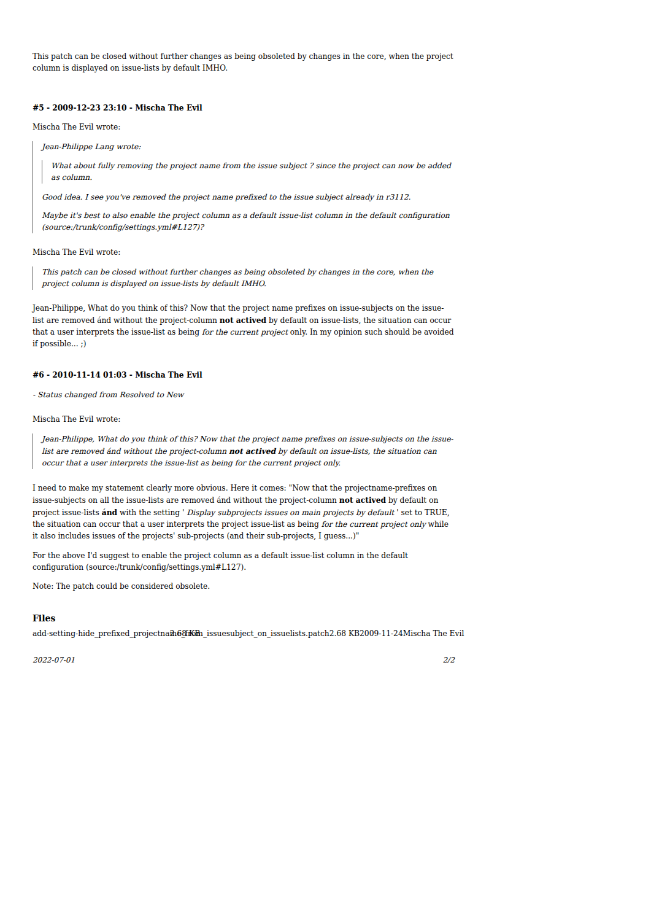This patch can be closed without further changes as being obsoleted by changes in the core, when the project column is displayed on issue-lists by default IMHO.
#5 - 2009-12-23 23:10 - Mischa The Evil
Mischa The Evil wrote:
Jean-Philippe Lang wrote:
What about fully removing the project name from the issue subject ? since the project can now be added as column.
Good idea. I see you've removed the project name prefixed to the issue subject already in r3112.
Maybe it's best to also enable the project column as a default issue-list column in the default configuration (source:/trunk/config/settings.yml#L127)?
Mischa The Evil wrote:
This patch can be closed without further changes as being obsoleted by changes in the core, when the project column is displayed on issue-lists by default IMHO.
Jean-Philippe, What do you think of this? Now that the project name prefixes on issue-subjects on the issue-list are removed ánd without the project-column not actived by default on issue-lists, the situation can occur that a user interprets the issue-list as being for the current project only. In my opinion such should be avoided if possible... ;)
#6 - 2010-11-14 01:03 - Mischa The Evil
- Status changed from Resolved to New
Mischa The Evil wrote:
Jean-Philippe, What do you think of this? Now that the project name prefixes on issue-subjects on the issue-list are removed ánd without the project-column not actived by default on issue-lists, the situation can occur that a user interprets the issue-list as being for the current project only.
I need to make my statement clearly more obvious. Here it comes: "Now that the projectname-prefixes on issue-subjects on all the issue-lists are removed ánd without the project-column not actived by default on project issue-lists ánd with the setting ' Display subprojects issues on main projects by default ' set to TRUE, the situation can occur that a user interprets the project issue-list as being for the current project only while it also includes issues of the projects' sub-projects (and their sub-projects, I guess...)"
For the above I'd suggest to enable the project column as a default issue-list column in the default configuration (source:/trunk/config/settings.yml#L127).
Note: The patch could be considered obsolete.
Files
| add-setting-hide_prefixed_projectname_from_issuesubject_on_issuelists.patch 2.68 KB | 2.68 KB | 2009-11-24 | Mischa The Evil |
2022-07-01 2/2